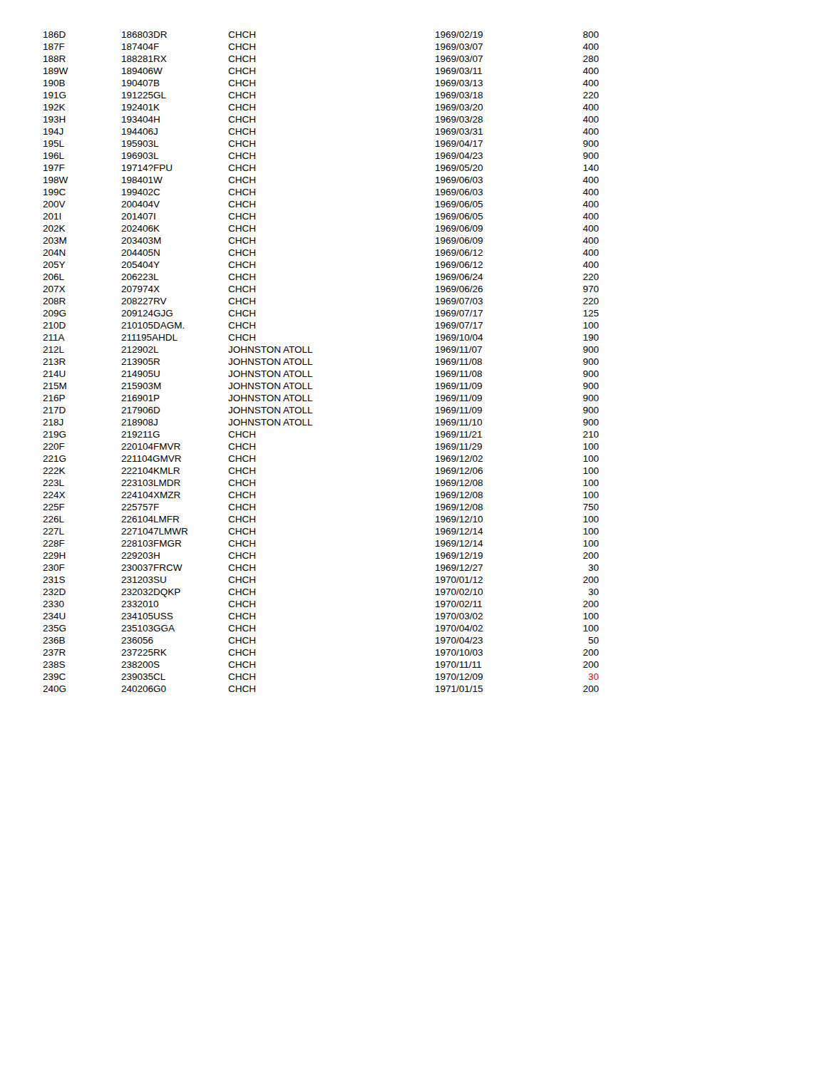| 186D | 186803DR | CHCH | 1969/02/19 | 800 |
| 187F | 187404F | CHCH | 1969/03/07 | 400 |
| 188R | 188281RX | CHCH | 1969/03/07 | 280 |
| 189W | 189406W | CHCH | 1969/03/11 | 400 |
| 190B | 190407B | CHCH | 1969/03/13 | 400 |
| 191G | 191225GL | CHCH | 1969/03/18 | 220 |
| 192K | 192401K | CHCH | 1969/03/20 | 400 |
| 193H | 193404H | CHCH | 1969/03/28 | 400 |
| 194J | 194406J | CHCH | 1969/03/31 | 400 |
| 195L | 195903L | CHCH | 1969/04/17 | 900 |
| 196L | 196903L | CHCH | 1969/04/23 | 900 |
| 197F | 19714?FPU | CHCH | 1969/05/20 | 140 |
| 198W | 198401W | CHCH | 1969/06/03 | 400 |
| 199C | 199402C | CHCH | 1969/06/03 | 400 |
| 200V | 200404V | CHCH | 1969/06/05 | 400 |
| 201I | 201407I | CHCH | 1969/06/05 | 400 |
| 202K | 202406K | CHCH | 1969/06/09 | 400 |
| 203M | 203403M | CHCH | 1969/06/09 | 400 |
| 204N | 204405N | CHCH | 1969/06/12 | 400 |
| 205Y | 205404Y | CHCH | 1969/06/12 | 400 |
| 206L | 206223L | CHCH | 1969/06/24 | 220 |
| 207X | 207974X | CHCH | 1969/06/26 | 970 |
| 208R | 208227RV | CHCH | 1969/07/03 | 220 |
| 209G | 209124GJG | CHCH | 1969/07/17 | 125 |
| 210D | 210105DAGM. | CHCH | 1969/07/17 | 100 |
| 211A | 211195AHDL | CHCH | 1969/10/04 | 190 |
| 212L | 212902L | JOHNSTON ATOLL | 1969/11/07 | 900 |
| 213R | 213905R | JOHNSTON ATOLL | 1969/11/08 | 900 |
| 214U | 214905U | JOHNSTON ATOLL | 1969/11/08 | 900 |
| 215M | 215903M | JOHNSTON ATOLL | 1969/11/09 | 900 |
| 216P | 216901P | JOHNSTON ATOLL | 1969/11/09 | 900 |
| 217D | 217906D | JOHNSTON ATOLL | 1969/11/09 | 900 |
| 218J | 218908J | JOHNSTON ATOLL | 1969/11/10 | 900 |
| 219G | 219211G | CHCH | 1969/11/21 | 210 |
| 220F | 220104FMVR | CHCH | 1969/11/29 | 100 |
| 221G | 221104GMVR | CHCH | 1969/12/02 | 100 |
| 222K | 222104KMLR | CHCH | 1969/12/06 | 100 |
| 223L | 223103LMDR | CHCH | 1969/12/08 | 100 |
| 224X | 224104XMZR | CHCH | 1969/12/08 | 100 |
| 225F | 225757F | CHCH | 1969/12/08 | 750 |
| 226L | 226104LMFR | CHCH | 1969/12/10 | 100 |
| 227L | 2271047LMWR | CHCH | 1969/12/14 | 100 |
| 228F | 228103FMGR | CHCH | 1969/12/14 | 100 |
| 229H | 229203H | CHCH | 1969/12/19 | 200 |
| 230F | 230037FRCW | CHCH | 1969/12/27 | 30 |
| 231S | 231203SU | CHCH | 1970/01/12 | 200 |
| 232D | 232032DQKP | CHCH | 1970/02/10 | 30 |
| 2330 | 2332010 | CHCH | 1970/02/11 | 200 |
| 234U | 234105USS | CHCH | 1970/03/02 | 100 |
| 235G | 235103GGA | CHCH | 1970/04/02 | 100 |
| 236B | 236056 | CHCH | 1970/04/23 | 50 |
| 237R | 237225RK | CHCH | 1970/10/03 | 200 |
| 238S | 238200S | CHCH | 1970/11/11 | 200 |
| 239C | 239035CL | CHCH | 1970/12/09 | 30 |
| 240G | 240206G0 | CHCH | 1971/01/15 | 200 |